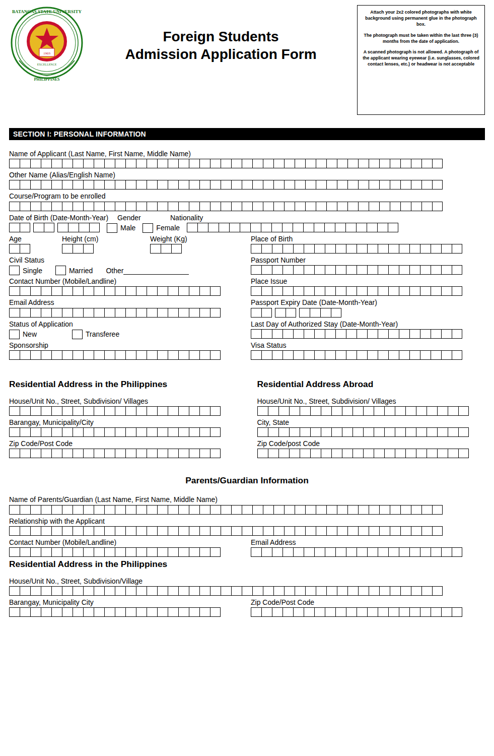1903 BATANGAS STATE UNIVERSITY PHILIPPINES EXCELLENCE
Foreign Students
Admission Application Form
Attach your 2x2 colored photographs with white background using permanent glue in the photograph box.
The photograph must be taken within the last three (3) months from the date of application.
A scanned photograph is not allowed. A photograph of the applicant wearing eyewear (i.e. sunglasses, colored contact lenses, etc.) or headwear is not acceptable
SECTION I: PERSONAL INFORMATION
Name of Applicant (Last Name, First Name, Middle Name)
Other Name (Alias/English Name)
Course/Program to be enrolled
Date of Birth (Date-Month-Year)
Gender
Nationality
Male Female
Age
Height (cm)
Weight (Kg)
Place of Birth
Civil Status
Passport Number
Single Married Other
Contact Number (Mobile/Landline)
Place Issue
Email Address
Passport Expiry Date (Date-Month-Year)
Status of Application
Last Day of Authorized Stay (Date-Month-Year)
New Transferee
Sponsorship
Visa Status
Residential Address in the Philippines
House/Unit No., Street, Subdivision/ Villages
Barangay, Municipality/City
Zip Code/Post Code
Residential Address Abroad
House/Unit No., Street, Subdivision/ Villages
City, State
Zip Code/post Code
Parents/Guardian Information
Name of Parents/Guardian (Last Name, First Name, Middle Name)
Relationship with the Applicant
Contact Number (Mobile/Landline)
Email Address
Residential Address in the Philippines
House/Unit No., Street, Subdivision/Village
Barangay, Municipality City
Zip Code/Post Code